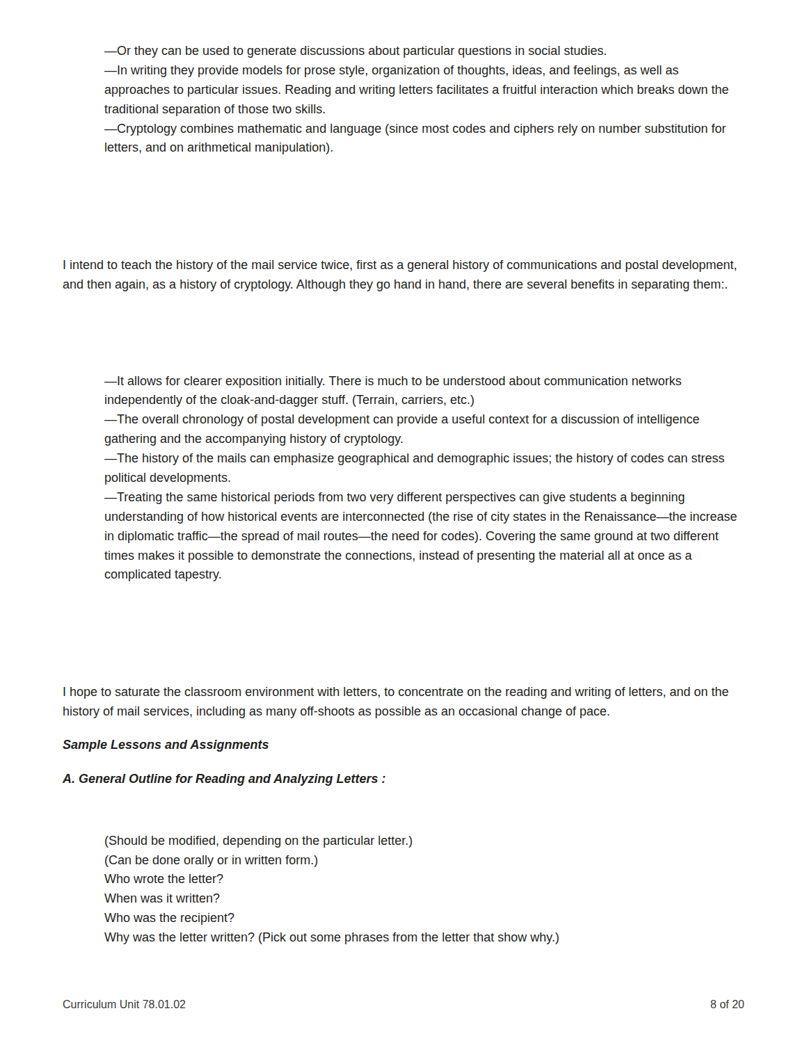—Or they can be used to generate discussions about particular questions in social studies.
—In writing they provide models for prose style, organization of thoughts, ideas, and feelings, as well as approaches to particular issues. Reading and writing letters facilitates a fruitful interaction which breaks down the traditional separation of those two skills.
—Cryptology combines mathematic and language (since most codes and ciphers rely on number substitution for letters, and on arithmetical manipulation).
I intend to teach the history of the mail service twice, first as a general history of communications and postal development, and then again, as a history of cryptology. Although they go hand in hand, there are several benefits in separating them:.
—It allows for clearer exposition initially. There is much to be understood about communication networks independently of the cloak-and-dagger stuff. (Terrain, carriers, etc.)
—The overall chronology of postal development can provide a useful context for a discussion of intelligence gathering and the accompanying history of cryptology.
—The history of the mails can emphasize geographical and demographic issues; the history of codes can stress political developments.
—Treating the same historical periods from two very different perspectives can give students a beginning understanding of how historical events are interconnected (the rise of city states in the Renaissance—the increase in diplomatic traffic—the spread of mail routes—the need for codes). Covering the same ground at two different times makes it possible to demonstrate the connections, instead of presenting the material all at once as a complicated tapestry.
I hope to saturate the classroom environment with letters, to concentrate on the reading and writing of letters, and on the history of mail services, including as many off-shoots as possible as an occasional change of pace.
Sample Lessons and Assignments
A. General Outline for Reading and Analyzing Letters :
(Should be modified, depending on the particular letter.)
(Can be done orally or in written form.)
Who wrote the letter?
When was it written?
Who was the recipient?
Why was the letter written? (Pick out some phrases from the letter that show why.)
Curriculum Unit 78.01.02 8 of 20